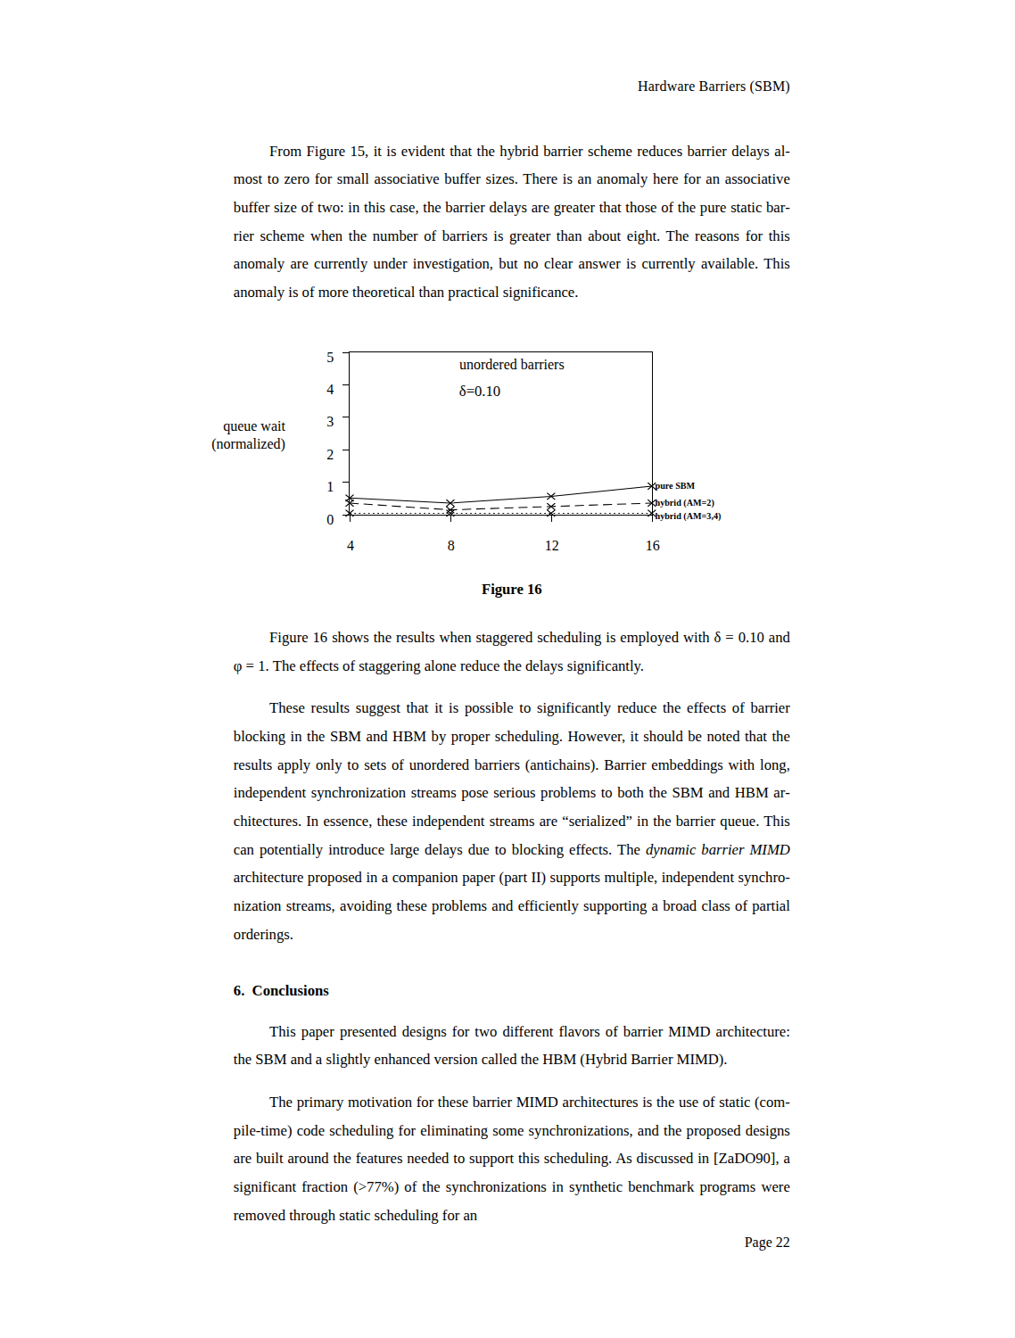Hardware Barriers (SBM)
From Figure 15, it is evident that the hybrid barrier scheme reduces barrier delays almost to zero for small associative buffer sizes. There is an anomaly here for an associative buffer size of two: in this case, the barrier delays are greater that those of the pure static barrier scheme when the number of barriers is greater than about eight. The reasons for this anomaly are currently under investigation, but no clear answer is currently available. This anomaly is of more theoretical than practical significance.
queue wait
(normalized)
5
4
3
2
1
0
4
8
12
16
δ=0.10
pure SBM hybrid (AM=2) hybrid (AM=3,4)
unordered barriers
Figure 16
Figure 16 shows the results when staggered scheduling is employed with δ = 0.10 and φ = 1. The effects of staggering alone reduce the delays significantly.
These results suggest that it is possible to significantly reduce the effects of barrier blocking in the SBM and HBM by proper scheduling. However, it should be noted that the results apply only to sets of unordered barriers (antichains). Barrier embeddings with long, independent synchronization streams pose serious problems to both the SBM and HBM architectures. In essence, these independent streams are “serialized” in the barrier queue. This can potentially introduce large delays due to blocking effects. The dynamic barrier MIMD architecture proposed in a companion paper (part II) supports multiple, independent synchronization streams, avoiding these problems and efficiently supporting a broad class of partial orderings.
6. Conclusions
This paper presented designs for two different flavors of barrier MIMD architecture: the SBM and a slightly enhanced version called the HBM (Hybrid Barrier MIMD).
The primary motivation for these barrier MIMD architectures is the use of static (compile-time) code scheduling for eliminating some synchronizations, and the proposed designs are built around the features needed to support this scheduling. As discussed in [ZaDO90], a significant fraction (>77%) of the synchronizations in synthetic benchmark programs were removed through static scheduling for an
Page 22